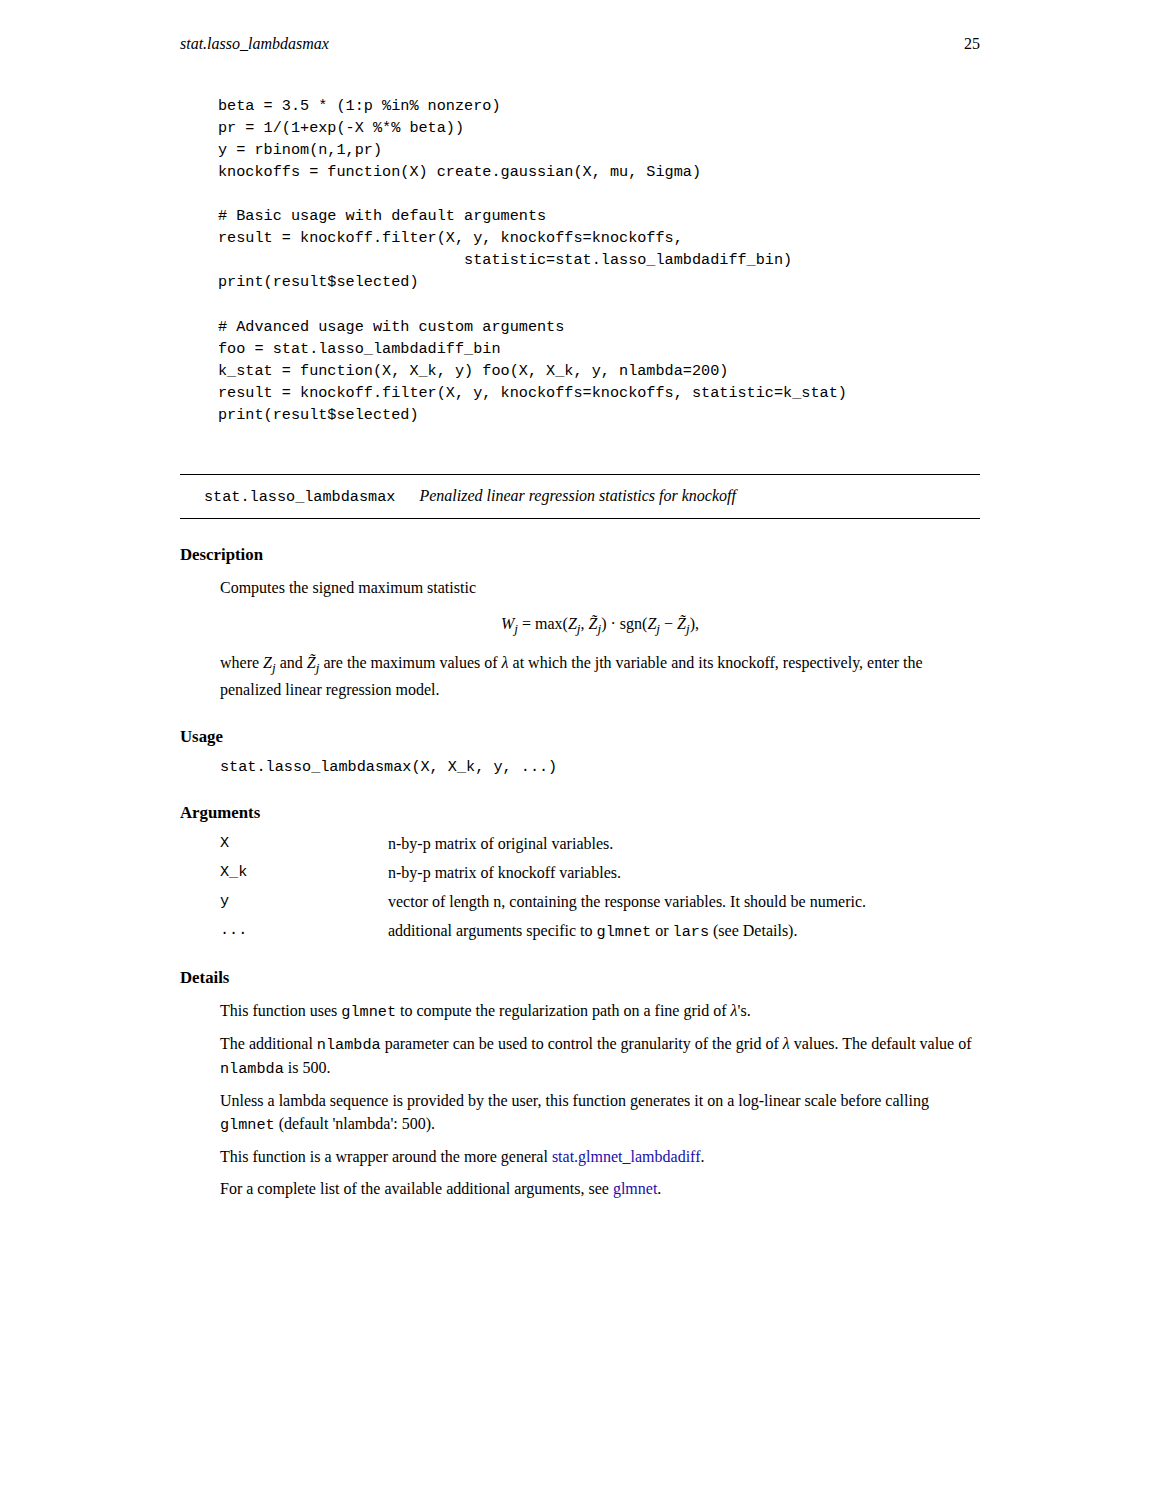stat.lasso_lambdasmax 25
beta = 3.5 * (1:p %in% nonzero)
pr = 1/(1+exp(-X %*% beta))
y = rbinom(n,1,pr)
knockoffs = function(X) create.gaussian(X, mu, Sigma)

# Basic usage with default arguments
result = knockoff.filter(X, y, knockoffs=knockoffs,
                           statistic=stat.lasso_lambdadiff_bin)
print(result$selected)

# Advanced usage with custom arguments
foo = stat.lasso_lambdadiff_bin
k_stat = function(X, X_k, y) foo(X, X_k, y, nlambda=200)
result = knockoff.filter(X, y, knockoffs=knockoffs, statistic=k_stat)
print(result$selected)
stat.lasso_lambdasmaxPenalized linear regression statistics for knockoff
Description
Computes the signed maximum statistic
Wj = max(Zj, Z̃j) · sgn(Zj − Z̃j),
where Zj and Z̃j are the maximum values of λ at which the jth variable and its knockoff, respectively, enter the penalized linear regression model.
Usage
stat.lasso_lambdasmax(X, X_k, y, ...)
Arguments
X
n-by-p matrix of original variables.
X_k
n-by-p matrix of knockoff variables.
y
vector of length n, containing the response variables. It should be numeric.
...
additional arguments specific to glmnet or lars (see Details).
Details
This function uses glmnet to compute the regularization path on a fine grid of λ's.
The additional nlambda parameter can be used to control the granularity of the grid of λ values. The default value of nlambda is 500.
Unless a lambda sequence is provided by the user, this function generates it on a log-linear scale before calling glmnet (default 'nlambda': 500).
This function is a wrapper around the more general stat.glmnet_lambdadiff.
For a complete list of the available additional arguments, see glmnet.